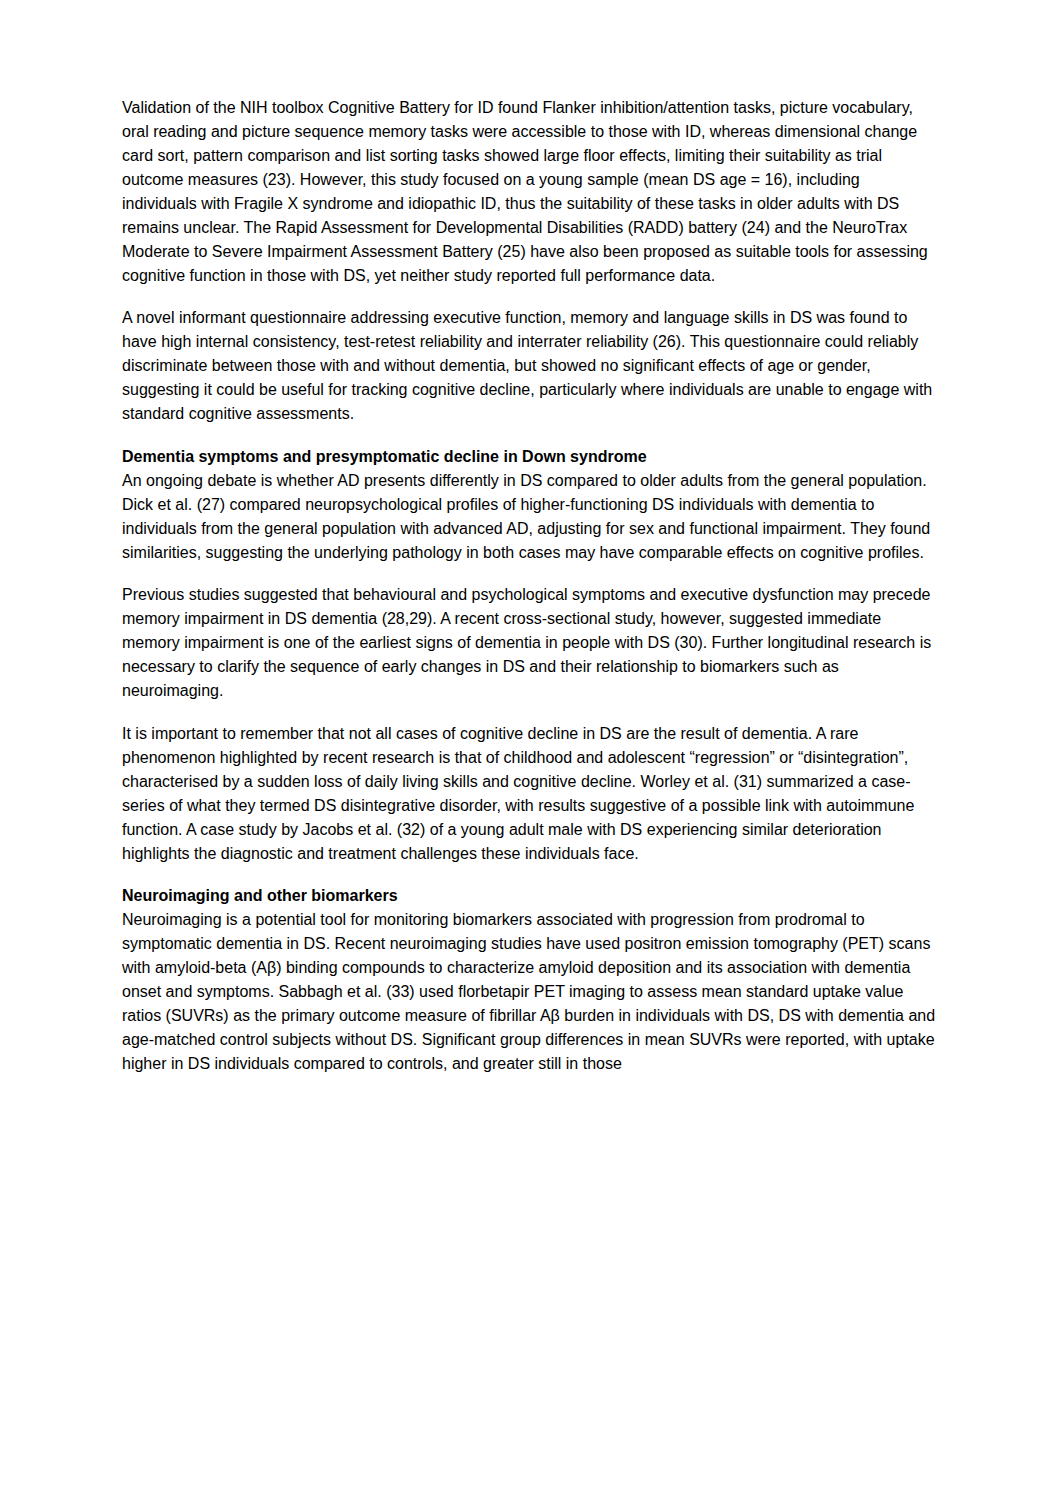Validation of the NIH toolbox Cognitive Battery for ID found Flanker inhibition/attention tasks, picture vocabulary, oral reading and picture sequence memory tasks were accessible to those with ID, whereas dimensional change card sort, pattern comparison and list sorting tasks showed large floor effects, limiting their suitability as trial outcome measures (23). However, this study focused on a young sample (mean DS age = 16), including individuals with Fragile X syndrome and idiopathic ID, thus the suitability of these tasks in older adults with DS remains unclear. The Rapid Assessment for Developmental Disabilities (RADD) battery (24) and the NeuroTrax Moderate to Severe Impairment Assessment Battery (25) have also been proposed as suitable tools for assessing cognitive function in those with DS, yet neither study reported full performance data.
A novel informant questionnaire addressing executive function, memory and language skills in DS was found to have high internal consistency, test-retest reliability and interrater reliability (26). This questionnaire could reliably discriminate between those with and without dementia, but showed no significant effects of age or gender, suggesting it could be useful for tracking cognitive decline, particularly where individuals are unable to engage with standard cognitive assessments.
Dementia symptoms and presymptomatic decline in Down syndrome
An ongoing debate is whether AD presents differently in DS compared to older adults from the general population. Dick et al. (27) compared neuropsychological profiles of higher-functioning DS individuals with dementia to individuals from the general population with advanced AD, adjusting for sex and functional impairment. They found similarities, suggesting the underlying pathology in both cases may have comparable effects on cognitive profiles.
Previous studies suggested that behavioural and psychological symptoms and executive dysfunction may precede memory impairment in DS dementia (28,29). A recent cross-sectional study, however, suggested immediate memory impairment is one of the earliest signs of dementia in people with DS (30). Further longitudinal research is necessary to clarify the sequence of early changes in DS and their relationship to biomarkers such as neuroimaging.
It is important to remember that not all cases of cognitive decline in DS are the result of dementia. A rare phenomenon highlighted by recent research is that of childhood and adolescent “regression” or “disintegration”, characterised by a sudden loss of daily living skills and cognitive decline. Worley et al. (31) summarized a case-series of what they termed DS disintegrative disorder, with results suggestive of a possible link with autoimmune function. A case study by Jacobs et al. (32) of a young adult male with DS experiencing similar deterioration highlights the diagnostic and treatment challenges these individuals face.
Neuroimaging and other biomarkers
Neuroimaging is a potential tool for monitoring biomarkers associated with progression from prodromal to symptomatic dementia in DS. Recent neuroimaging studies have used positron emission tomography (PET) scans with amyloid-beta (Aβ) binding compounds to characterize amyloid deposition and its association with dementia onset and symptoms. Sabbagh et al. (33) used florbetapir PET imaging to assess mean standard uptake value ratios (SUVRs) as the primary outcome measure of fibrillar Aβ burden in individuals with DS, DS with dementia and age-matched control subjects without DS. Significant group differences in mean SUVRs were reported, with uptake higher in DS individuals compared to controls, and greater still in those